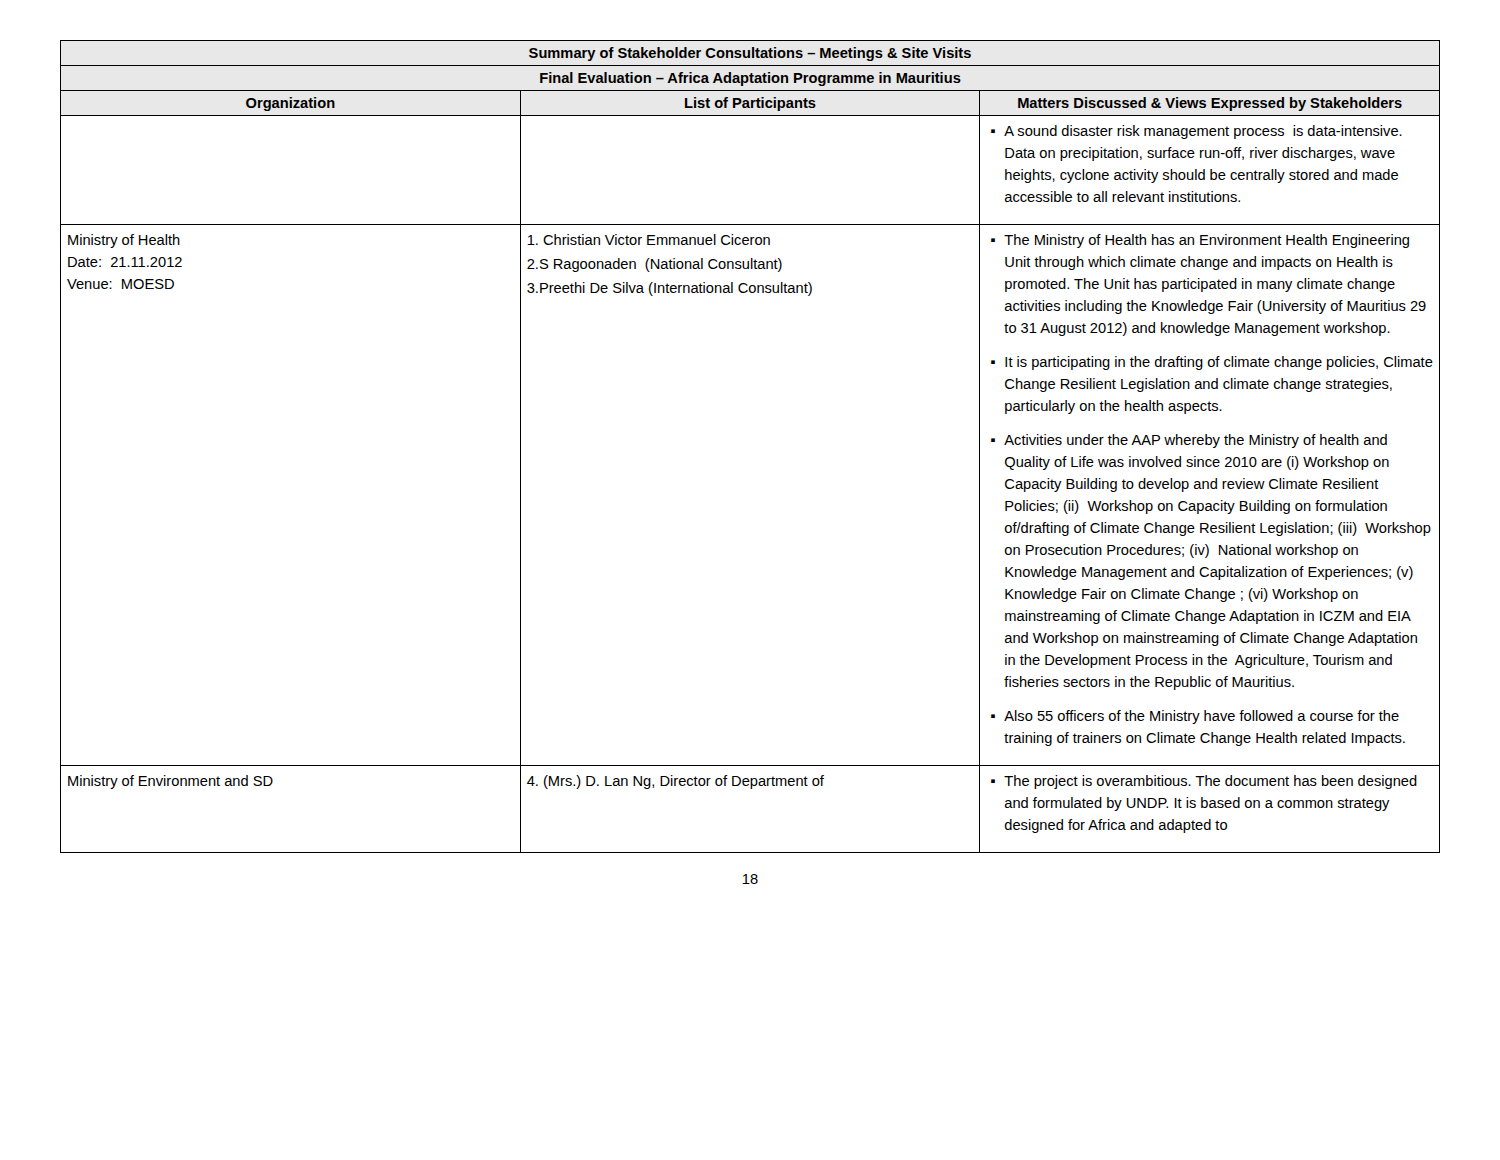| Summary of Stakeholder Consultations – Meetings & Site Visits |
| --- |
| Final Evaluation – Africa Adaptation Programme in Mauritius |
| Organization | List of Participants | Matters Discussed & Views Expressed by Stakeholders |
| | | A sound disaster risk management process is data-intensive. Data on precipitation, surface run-off, river discharges, wave heights, cyclone activity should be centrally stored and made accessible to all relevant institutions. |
| Ministry of Health Date: 21.11.2012 Venue: MOESD | 1. Christian Victor Emmanuel Ciceron 2.S Ragoonaden (National Consultant) 3.Preethi De Silva (International Consultant) | The Ministry of Health has an Environment Health Engineering Unit through which climate change and impacts on Health is promoted. The Unit has participated in many climate change activities including the Knowledge Fair (University of Mauritius 29 to 31 August 2012) and knowledge Management workshop. It is participating in the drafting of climate change policies, Climate Change Resilient Legislation and climate change strategies, particularly on the health aspects. Activities under the AAP whereby the Ministry of health and Quality of Life was involved since 2010 are (i) Workshop on Capacity Building to develop and review Climate Resilient Policies; (ii) Workshop on Capacity Building on formulation of/drafting of Climate Change Resilient Legislation; (iii) Workshop on Prosecution Procedures; (iv) National workshop on Knowledge Management and Capitalization of Experiences; (v) Knowledge Fair on Climate Change ; (vi) Workshop on mainstreaming of Climate Change Adaptation in ICZM and EIA and Workshop on mainstreaming of Climate Change Adaptation in the Development Process in the Agriculture, Tourism and fisheries sectors in the Republic of Mauritius. Also 55 officers of the Ministry have followed a course for the training of trainers on Climate Change Health related Impacts. |
| Ministry of Environment and SD | 4. (Mrs.) D. Lan Ng, Director of Department of | The project is overambitious. The document has been designed and formulated by UNDP. It is based on a common strategy designed for Africa and adapted to |
18